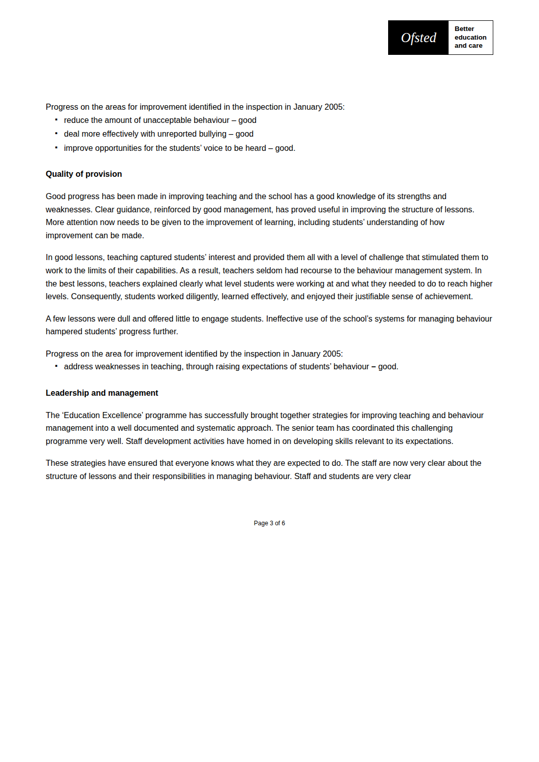Ofsted
Better education and care
Progress on the areas for improvement identified in the inspection in January 2005:
reduce the amount of unacceptable behaviour – good
deal more effectively with unreported bullying – good
improve opportunities for the students’ voice to be heard – good.
Quality of provision
Good progress has been made in improving teaching and the school has a good knowledge of its strengths and weaknesses. Clear guidance, reinforced by good management, has proved useful in improving the structure of lessons. More attention now needs to be given to the improvement of learning, including students’ understanding of how improvement can be made.
In good lessons, teaching captured students’ interest and provided them all with a level of challenge that stimulated them to work to the limits of their capabilities. As a result, teachers seldom had recourse to the behaviour management system. In the best lessons, teachers explained clearly what level students were working at and what they needed to do to reach higher levels. Consequently, students worked diligently, learned effectively, and enjoyed their justifiable sense of achievement.
A few lessons were dull and offered little to engage students. Ineffective use of the school’s systems for managing behaviour hampered students’ progress further.
Progress on the area for improvement identified by the inspection in January 2005:
address weaknesses in teaching, through raising expectations of students’ behaviour – good.
Leadership and management
The ‘Education Excellence’ programme has successfully brought together strategies for improving teaching and behaviour management into a well documented and systematic approach. The senior team has coordinated this challenging programme very well. Staff development activities have homed in on developing skills relevant to its expectations.
These strategies have ensured that everyone knows what they are expected to do. The staff are now very clear about the structure of lessons and their responsibilities in managing behaviour. Staff and students are very clear
Page 3 of 6